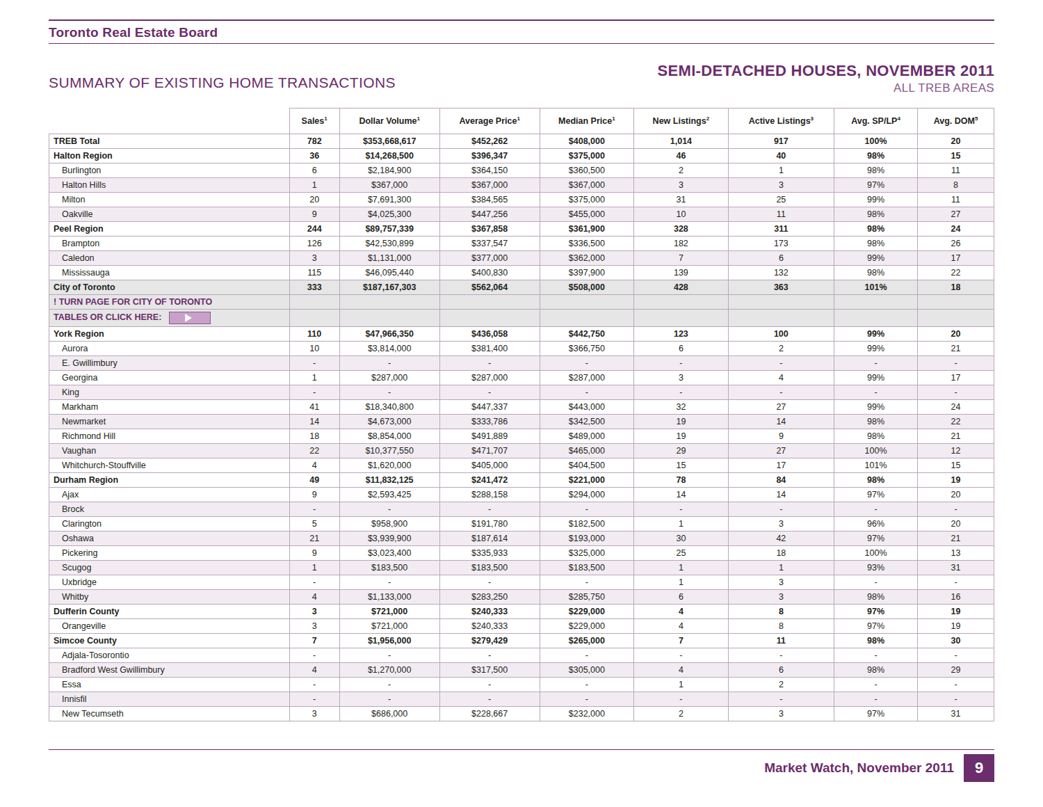Toronto Real Estate Board
Summary of Existing Home Transactions
Semi-Detached Houses, November 2011
All TREB Areas
| | Sales 1 | Dollar Volume 1 | Average Price 1 | Median Price 1 | New Listings 2 | Active Listings 3 | Avg. SP/LP 4 | Avg. DOM 5 |
| --- | --- | --- | --- | --- | --- | --- | --- | --- |
| TREB Total | 782 | $353,668,617 | $452,262 | $408,000 | 1,014 | 917 | 100% | 20 |
| Halton Region | 36 | $14,268,500 | $396,347 | $375,000 | 46 | 40 | 98% | 15 |
| Burlington | 6 | $2,184,900 | $364,150 | $360,500 | 2 | 1 | 98% | 11 |
| Halton Hills | 1 | $367,000 | $367,000 | $367,000 | 3 | 3 | 97% | 8 |
| Milton | 20 | $7,691,300 | $384,565 | $375,000 | 31 | 25 | 99% | 11 |
| Oakville | 9 | $4,025,300 | $447,256 | $455,000 | 10 | 11 | 98% | 27 |
| Peel Region | 244 | $89,757,339 | $367,858 | $361,900 | 328 | 311 | 98% | 24 |
| Brampton | 126 | $42,530,899 | $337,547 | $336,500 | 182 | 173 | 98% | 26 |
| Caledon | 3 | $1,131,000 | $377,000 | $362,000 | 7 | 6 | 99% | 17 |
| Mississauga | 115 | $46,095,440 | $400,830 | $397,900 | 139 | 132 | 98% | 22 |
| City of Toronto | 333 | $187,167,303 | $562,064 | $508,000 | 428 | 363 | 101% | 18 |
| ! TURN PAGE FOR CITY OF TORONTO | | | | | | | | |
| TABLES OR CLICK HERE: | | | | | | | | |
| York Region | 110 | $47,966,350 | $436,058 | $442,750 | 123 | 100 | 99% | 20 |
| Aurora | 10 | $3,814,000 | $381,400 | $366,750 | 6 | 2 | 99% | 21 |
| E. Gwillimbury | - | - | - | - | - | - | - | - |
| Georgina | 1 | $287,000 | $287,000 | $287,000 | 3 | 4 | 99% | 17 |
| King | - | - | - | - | - | - | - | - |
| Markham | 41 | $18,340,800 | $447,337 | $443,000 | 32 | 27 | 99% | 24 |
| Newmarket | 14 | $4,673,000 | $333,786 | $342,500 | 19 | 14 | 98% | 22 |
| Richmond Hill | 18 | $8,854,000 | $491,889 | $489,000 | 19 | 9 | 98% | 21 |
| Vaughan | 22 | $10,377,550 | $471,707 | $465,000 | 29 | 27 | 100% | 12 |
| Whitchurch-Stouffville | 4 | $1,620,000 | $405,000 | $404,500 | 15 | 17 | 101% | 15 |
| Durham Region | 49 | $11,832,125 | $241,472 | $221,000 | 78 | 84 | 98% | 19 |
| Ajax | 9 | $2,593,425 | $288,158 | $294,000 | 14 | 14 | 97% | 20 |
| Brock | - | - | - | - | - | - | - | - |
| Clarington | 5 | $958,900 | $191,780 | $182,500 | 1 | 3 | 96% | 20 |
| Oshawa | 21 | $3,939,900 | $187,614 | $193,000 | 30 | 42 | 97% | 21 |
| Pickering | 9 | $3,023,400 | $335,933 | $325,000 | 25 | 18 | 100% | 13 |
| Scugog | 1 | $183,500 | $183,500 | $183,500 | 1 | 1 | 93% | 31 |
| Uxbridge | - | - | - | - | 1 | 3 | - | - |
| Whitby | 4 | $1,133,000 | $283,250 | $285,750 | 6 | 3 | 98% | 16 |
| Dufferin County | 3 | $721,000 | $240,333 | $229,000 | 4 | 8 | 97% | 19 |
| Orangeville | 3 | $721,000 | $240,333 | $229,000 | 4 | 8 | 97% | 19 |
| Simcoe County | 7 | $1,956,000 | $279,429 | $265,000 | 7 | 11 | 98% | 30 |
| Adjala-Tosorontio | - | - | - | - | - | - | - | - |
| Bradford West Gwillimbury | 4 | $1,270,000 | $317,500 | $305,000 | 4 | 6 | 98% | 29 |
| Essa | - | - | - | - | 1 | 2 | - | - |
| Innisfil | - | - | - | - | - | - | - | - |
| New Tecumseth | 3 | $686,000 | $228,667 | $232,000 | 2 | 3 | 97% | 31 |
Market Watch, November 2011
9